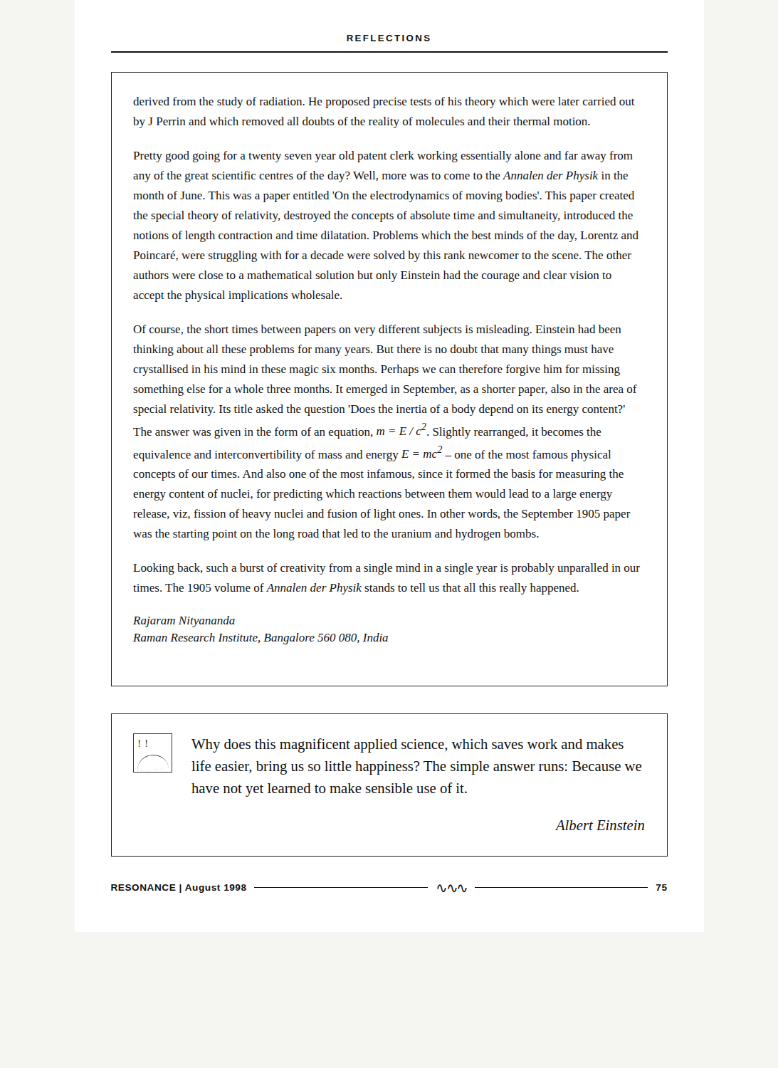Reflections
derived from the study of radiation. He proposed precise tests of his theory which were later carried out by J Perrin and which removed all doubts of the reality of molecules and their thermal motion.
Pretty good going for a twenty seven year old patent clerk working essentially alone and far away from any of the great scientific centres of the day? Well, more was to come to the Annalen der Physik in the month of June. This was a paper entitled 'On the electrodynamics of moving bodies'. This paper created the special theory of relativity, destroyed the concepts of absolute time and simultaneity, introduced the notions of length contraction and time dilatation. Problems which the best minds of the day, Lorentz and Poincaré, were struggling with for a decade were solved by this rank newcomer to the scene. The other authors were close to a mathematical solution but only Einstein had the courage and clear vision to accept the physical implications wholesale.
Of course, the short times between papers on very different subjects is misleading. Einstein had been thinking about all these problems for many years. But there is no doubt that many things must have crystallised in his mind in these magic six months. Perhaps we can therefore forgive him for missing something else for a whole three months. It emerged in September, as a shorter paper, also in the area of special relativity. Its title asked the question 'Does the inertia of a body depend on its energy content?' The answer was given in the form of an equation, m = E / c2. Slightly rearranged, it becomes the equivalence and interconvertibility of mass and energy E = mc2 – one of the most famous physical concepts of our times. And also one of the most infamous, since it formed the basis for measuring the energy content of nuclei, for predicting which reactions between them would lead to a large energy release, viz, fission of heavy nuclei and fusion of light ones. In other words, the September 1905 paper was the starting point on the long road that led to the uranium and hydrogen bombs.
Looking back, such a burst of creativity from a single mind in a single year is probably unparalled in our times. The 1905 volume of Annalen der Physik stands to tell us that all this really happened.
Rajaram Nityananda Raman Research Institute, Bangalore 560 080, India
Why does this magnificent applied science, which saves work and makes life easier, bring us so little happiness? The simple answer runs: Because we have not yet learned to make sensible use of it.
Albert Einstein
RESONANCE | August 1998 ∿∿∿ 75